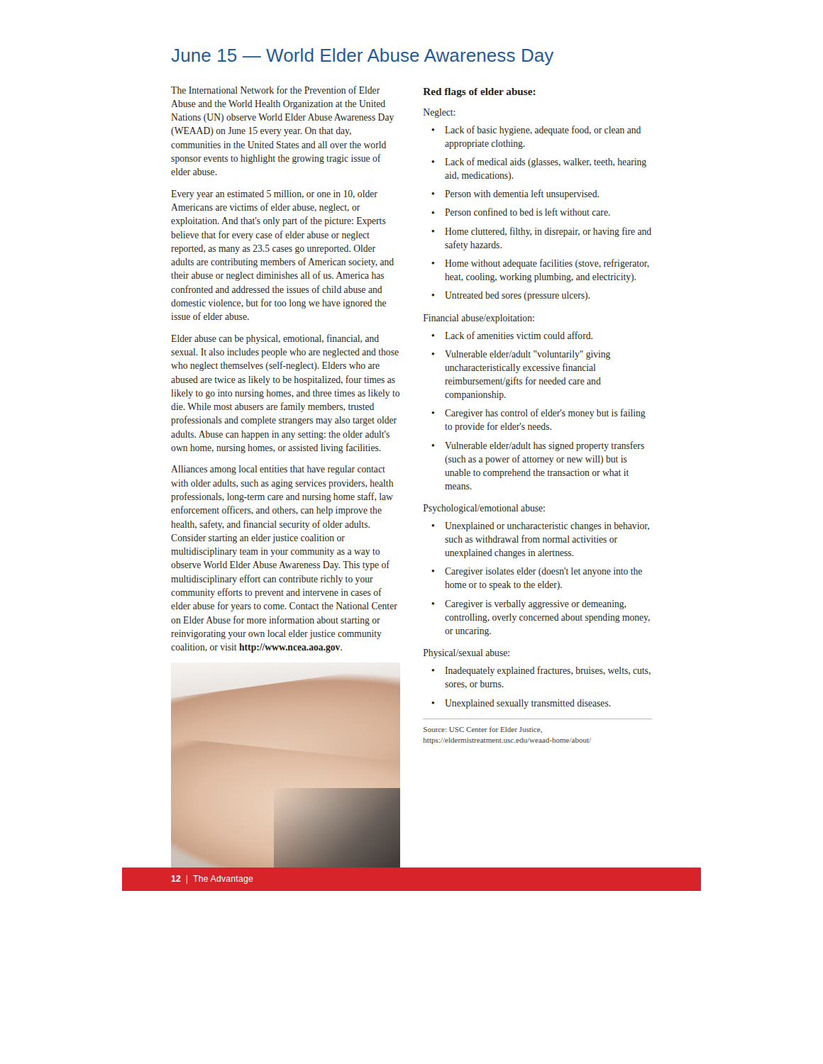June 15 — World Elder Abuse Awareness Day
The International Network for the Prevention of Elder Abuse and the World Health Organization at the United Nations (UN) observe World Elder Abuse Awareness Day (WEAAD) on June 15 every year. On that day, communities in the United States and all over the world sponsor events to highlight the growing tragic issue of elder abuse.
Every year an estimated 5 million, or one in 10, older Americans are victims of elder abuse, neglect, or exploitation. And that's only part of the picture: Experts believe that for every case of elder abuse or neglect reported, as many as 23.5 cases go unreported. Older adults are contributing members of American society, and their abuse or neglect diminishes all of us. America has confronted and addressed the issues of child abuse and domestic violence, but for too long we have ignored the issue of elder abuse.
Elder abuse can be physical, emotional, financial, and sexual. It also includes people who are neglected and those who neglect themselves (self-neglect). Elders who are abused are twice as likely to be hospitalized, four times as likely to go into nursing homes, and three times as likely to die. While most abusers are family members, trusted professionals and complete strangers may also target older adults. Abuse can happen in any setting: the older adult's own home, nursing homes, or assisted living facilities.
Alliances among local entities that have regular contact with older adults, such as aging services providers, health professionals, long-term care and nursing home staff, law enforcement officers, and others, can help improve the health, safety, and financial security of older adults. Consider starting an elder justice coalition or multidisciplinary team in your community as a way to observe World Elder Abuse Awareness Day. This type of multidisciplinary effort can contribute richly to your community efforts to prevent and intervene in cases of elder abuse for years to come. Contact the National Center on Elder Abuse for more information about starting or reinvigorating your own local elder justice community coalition, or visit http://www.ncea.aoa.gov.
Red flags of elder abuse:
Neglect:
Lack of basic hygiene, adequate food, or clean and appropriate clothing.
Lack of medical aids (glasses, walker, teeth, hearing aid, medications).
Person with dementia left unsupervised.
Person confined to bed is left without care.
Home cluttered, filthy, in disrepair, or having fire and safety hazards.
Home without adequate facilities (stove, refrigerator, heat, cooling, working plumbing, and electricity).
Untreated bed sores (pressure ulcers).
Financial abuse/exploitation:
Lack of amenities victim could afford.
Vulnerable elder/adult "voluntarily" giving uncharacteristically excessive financial reimbursement/gifts for needed care and companionship.
Caregiver has control of elder's money but is failing to provide for elder's needs.
Vulnerable elder/adult has signed property transfers (such as a power of attorney or new will) but is unable to comprehend the transaction or what it means.
Psychological/emotional abuse:
Unexplained or uncharacteristic changes in behavior, such as withdrawal from normal activities or unexplained changes in alertness.
Caregiver isolates elder (doesn't let anyone into the home or to speak to the elder).
Caregiver is verbally aggressive or demeaning, controlling, overly concerned about spending money, or uncaring.
Physical/sexual abuse:
Inadequately explained fractures, bruises, welts, cuts, sores, or burns.
Unexplained sexually transmitted diseases.
Source: USC Center for Elder Justice, https://eldermistreatment.usc.edu/weaad-home/about/
12|The Advantage